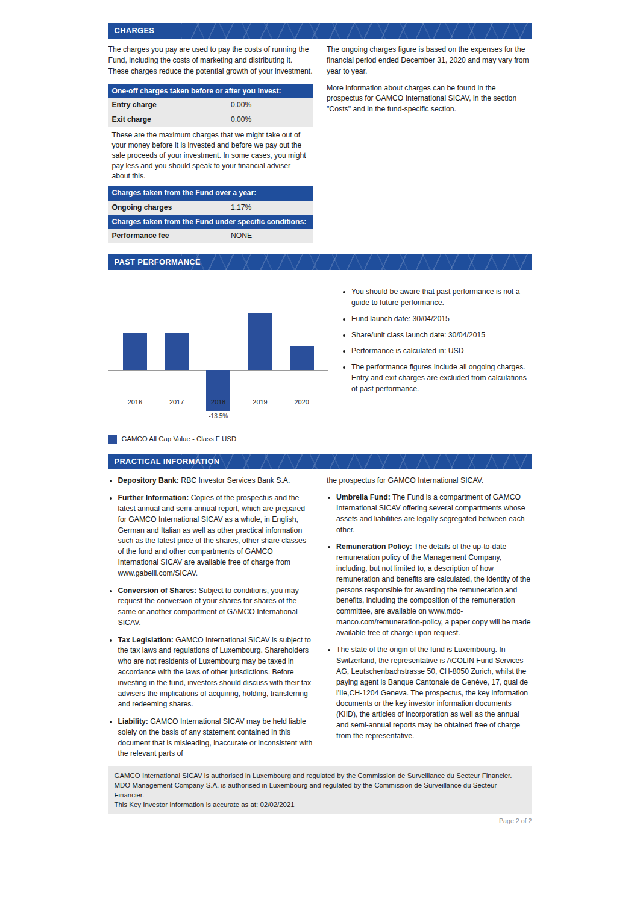CHARGES
The charges you pay are used to pay the costs of running the Fund, including the costs of marketing and distributing it. These charges reduce the potential growth of your investment.
| One-off charges taken before or after you invest: |
| --- |
| Entry charge | 0.00% |
| Exit charge | 0.00% |
| These are the maximum charges that we might take out of your money before it is invested and before we pay out the sale proceeds of your investment. In some cases, you might pay less and you should speak to your financial adviser about this. |
| Charges taken from the Fund over a year: |
| Ongoing charges | 1.17% |
| Charges taken from the Fund under specific conditions: |
| Performance fee | NONE |
The ongoing charges figure is based on the expenses for the financial period ended December 31, 2020 and may vary from year to year.
More information about charges can be found in the prospectus for GAMCO International SICAV, in the section "Costs" and in the fund-specific section.
PAST PERFORMANCE
12.3%
12.4%
-13.5%
18.9%
8.0%
20162017201820192020
GAMCO All Cap Value - Class F USD
You should be aware that past performance is not a guide to future performance.
Fund launch date: 30/04/2015
Share/unit class launch date: 30/04/2015
Performance is calculated in: USD
The performance figures include all ongoing charges. Entry and exit charges are excluded from calculations of past performance.
PRACTICAL INFORMATION
Depository Bank: RBC Investor Services Bank S.A.
Further Information: Copies of the prospectus and the latest annual and semi-annual report, which are prepared for GAMCO International SICAV as a whole, in English, German and Italian as well as other practical information such as the latest price of the shares, other share classes of the fund and other compartments of GAMCO International SICAV are available free of charge from www.gabelli.com/SICAV.
Conversion of Shares: Subject to conditions, you may request the conversion of your shares for shares of the same or another compartment of GAMCO International SICAV.
Tax Legislation: GAMCO International SICAV is subject to the tax laws and regulations of Luxembourg. Shareholders who are not residents of Luxembourg may be taxed in accordance with the laws of other jurisdictions. Before investing in the fund, investors should discuss with their tax advisers the implications of acquiring, holding, transferring and redeeming shares.
Liability: GAMCO International SICAV may be held liable solely on the basis of any statement contained in this document that is misleading, inaccurate or inconsistent with the relevant parts of
the prospectus for GAMCO International SICAV.
Umbrella Fund: The Fund is a compartment of GAMCO International SICAV offering several compartments whose assets and liabilities are legally segregated between each other.
Remuneration Policy: The details of the up-to-date remuneration policy of the Management Company, including, but not limited to, a description of how remuneration and benefits are calculated, the identity of the persons responsible for awarding the remuneration and benefits, including the composition of the remuneration committee, are available on www.mdo-manco.com/remuneration-policy, a paper copy will be made available free of charge upon request.
The state of the origin of the fund is Luxembourg. In Switzerland, the representative is ACOLIN Fund Services AG, Leutschenbachstrasse 50, CH-8050 Zurich, whilst the paying agent is Banque Cantonale de Genève, 17, quai de l'Ile,CH-1204 Geneva. The prospectus, the key information documents or the key investor information documents (KIID), the articles of incorporation as well as the annual and semi-annual reports may be obtained free of charge from the representative.
GAMCO International SICAV is authorised in Luxembourg and regulated by the Commission de Surveillance du Secteur Financier.
MDO Management Company S.A. is authorised in Luxembourg and regulated by the Commission de Surveillance du Secteur Financier.
This Key Investor Information is accurate as at: 02/02/2021
Page 2 of 2